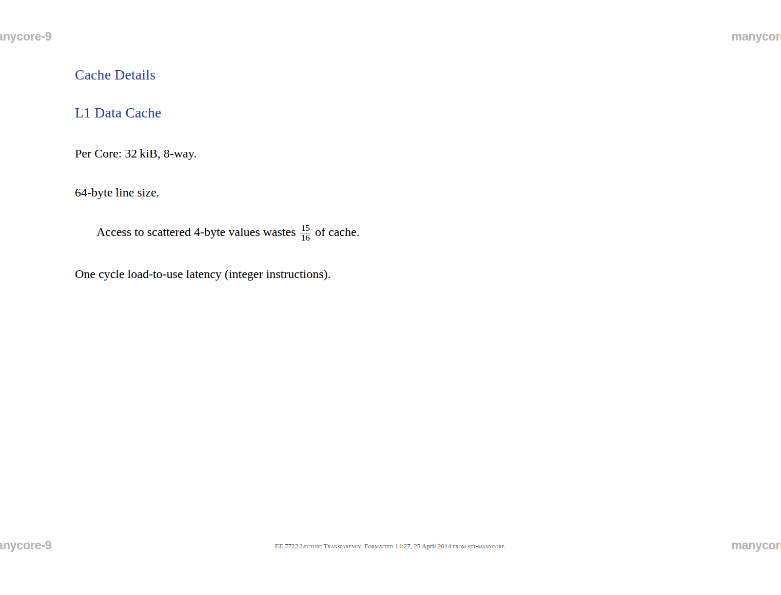anycore-9
manycore
Cache Details
L1 Data Cache
Per Core: 32 kiB, 8-way.
64-byte line size.
Access to scattered 4-byte values wastes 1516 of cache.
One cycle load-to-use latency (integer instructions).
EE 7722 Lecture Transparency. Formatted 14:27, 25 April 2014 from set-manycore.
anycore-9
manycore